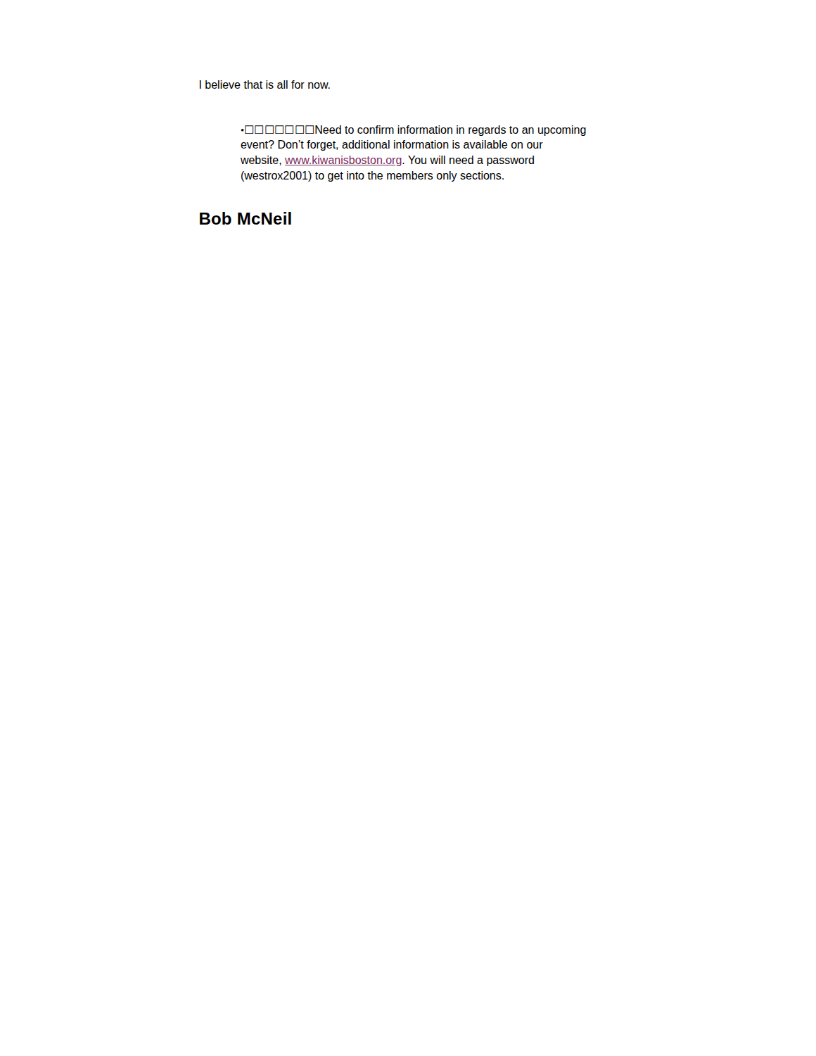I believe that is all for now.
•☐☐☐☐☐☐☐Need to confirm information in regards to an upcoming event? Don’t forget, additional information is available on our website, www.kiwanisboston.org. You will need a password (westrox2001) to get into the members only sections.
Bob McNeil